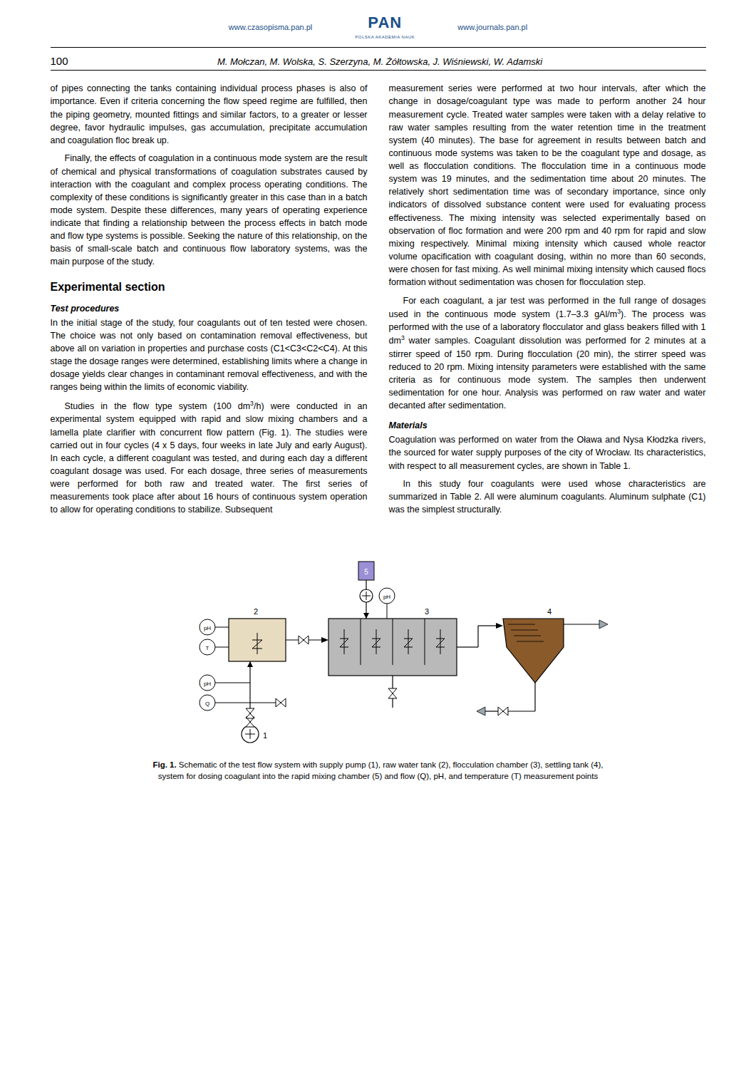www.czasopisma.pan.pl PAN
POLSKA AKADEMIA NAUK www.journals.pan.pl
100
M. Mołczan, M. Wolska, S. Szerzyna, M. Żółtowska, J. Wiśniewski, W. Adamski
of pipes connecting the tanks containing individual process phases is also of importance. Even if criteria concerning the flow speed regime are fulfilled, then the piping geometry, mounted fittings and similar factors, to a greater or lesser degree, favor hydraulic impulses, gas accumulation, precipitate accumulation and coagulation floc break up.
Finally, the effects of coagulation in a continuous mode system are the result of chemical and physical transformations of coagulation substrates caused by interaction with the coagulant and complex process operating conditions. The complexity of these conditions is significantly greater in this case than in a batch mode system. Despite these differences, many years of operating experience indicate that finding a relationship between the process effects in batch mode and flow type systems is possible. Seeking the nature of this relationship, on the basis of small-scale batch and continuous flow laboratory systems, was the main purpose of the study.
Experimental section
Test procedures
In the initial stage of the study, four coagulants out of ten tested were chosen. The choice was not only based on contamination removal effectiveness, but above all on variation in properties and purchase costs (C1<C3<C2<C4). At this stage the dosage ranges were determined, establishing limits where a change in dosage yields clear changes in contaminant removal effectiveness, and with the ranges being within the limits of economic viability.
Studies in the flow type system (100 dm3/h) were conducted in an experimental system equipped with rapid and slow mixing chambers and a lamella plate clarifier with concurrent flow pattern (Fig. 1). The studies were carried out in four cycles (4 x 5 days, four weeks in late July and early August). In each cycle, a different coagulant was tested, and during each day a different coagulant dosage was used. For each dosage, three series of measurements were performed for both raw and treated water. The first series of measurements took place after about 16 hours of continuous system operation to allow for operating conditions to stabilize. Subsequent
measurement series were performed at two hour intervals, after which the change in dosage/coagulant type was made to perform another 24 hour measurement cycle. Treated water samples were taken with a delay relative to raw water samples resulting from the water retention time in the treatment system (40 minutes). The base for agreement in results between batch and continuous mode systems was taken to be the coagulant type and dosage, as well as flocculation conditions. The flocculation time in a continuous mode system was 19 minutes, and the sedimentation time about 20 minutes. The relatively short sedimentation time was of secondary importance, since only indicators of dissolved substance content were used for evaluating process effectiveness. The mixing intensity was selected experimentally based on observation of floc formation and were 200 rpm and 40 rpm for rapid and slow mixing respectively. Minimal mixing intensity which caused whole reactor volume opacification with coagulant dosing, within no more than 60 seconds, were chosen for fast mixing. As well minimal mixing intensity which caused flocs formation without sedimentation was chosen for flocculation step.
For each coagulant, a jar test was performed in the full range of dosages used in the continuous mode system (1.7–3.3 gAl/m3). The process was performed with the use of a laboratory flocculator and glass beakers filled with 1 dm3 water samples. Coagulant dissolution was performed for 2 minutes at a stirrer speed of 150 rpm. During flocculation (20 min), the stirrer speed was reduced to 20 rpm. Mixing intensity parameters were established with the same criteria as for continuous mode system. The samples then underwent sedimentation for one hour. Analysis was performed on raw water and water decanted after sedimentation.
Materials
Coagulation was performed on water from the Oława and Nysa Kłodzka rivers, the sourced for water supply purposes of the city of Wrocław. Its characteristics, with respect to all measurement cycles, are shown in Table 1.
In this study four coagulants were used whose characteristics are summarized in Table 2. All were aluminum coagulants. Aluminum sulphate (C1) was the simplest structurally.
2 pH T pH Q 1 3 5 pH 4
Fig. 1. Schematic of the test flow system with supply pump (1), raw water tank (2), flocculation chamber (3), settling tank (4),
system for dosing coagulant into the rapid mixing chamber (5) and flow (Q), pH, and temperature (T) measurement points